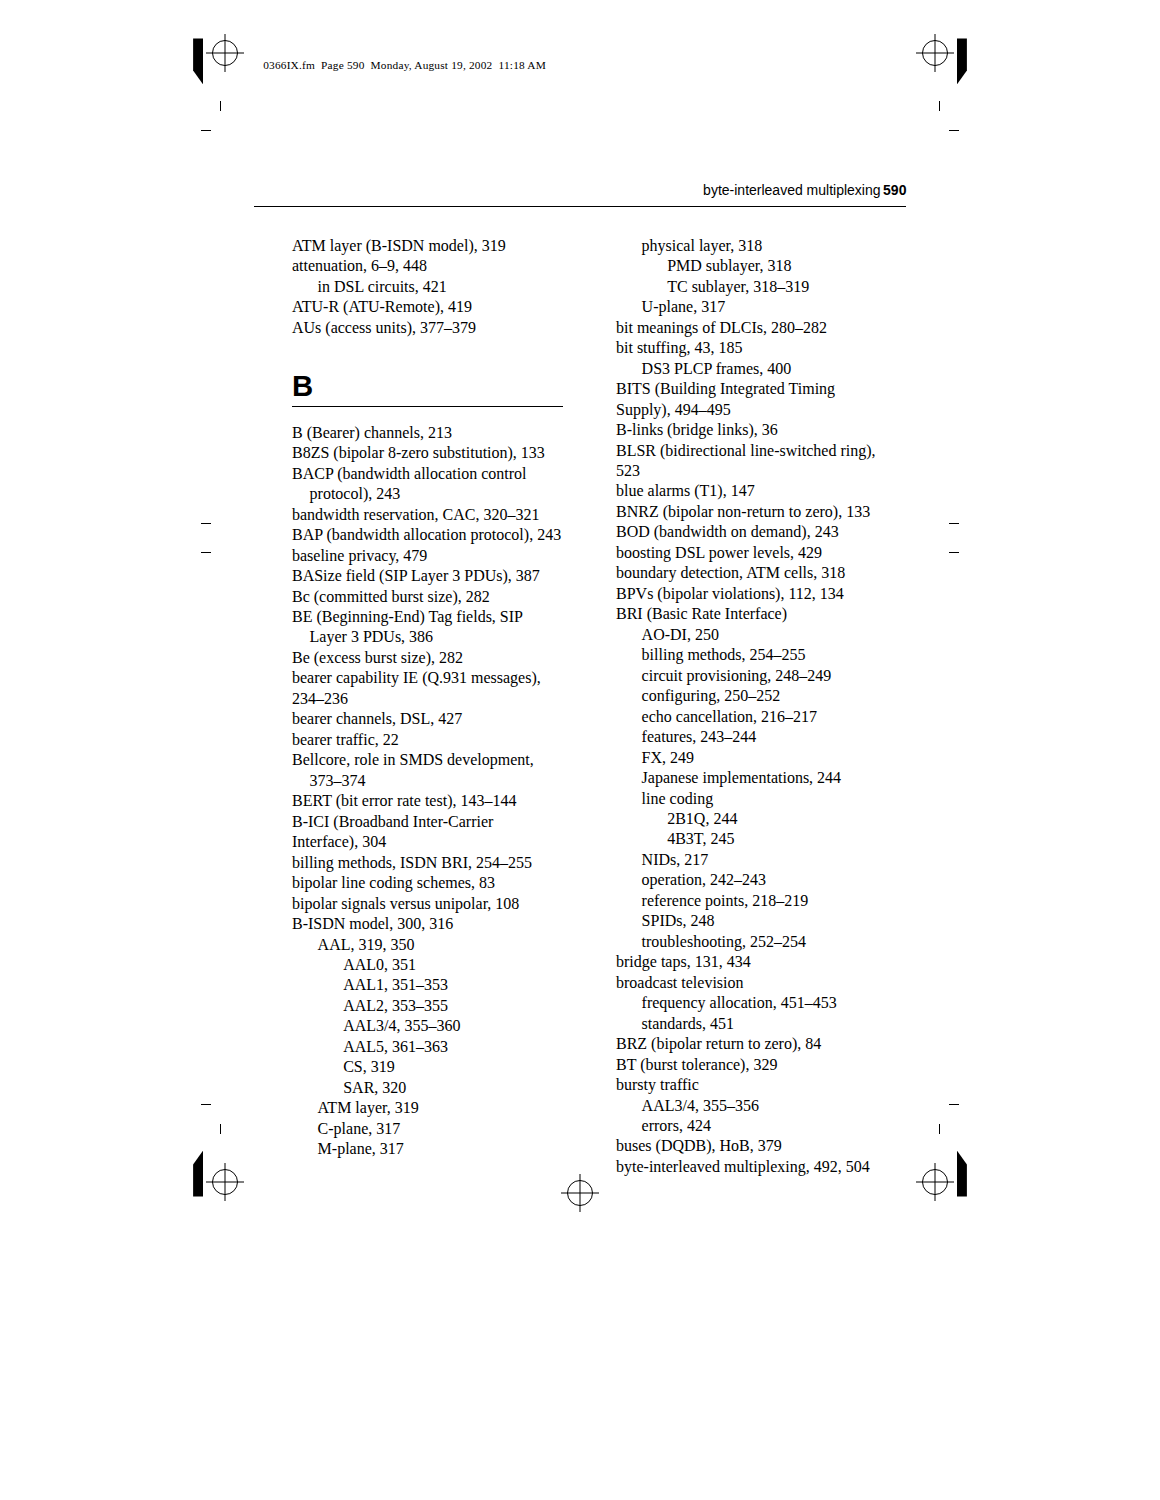0366IX.fm Page 590 Monday, August 19, 2002 11:18 AM
byte-interleaved multiplexing590
ATM layer (B-ISDN model), 319
attenuation, 6–9, 448
in DSL circuits, 421
ATU-R (ATU-Remote), 419
AUs (access units), 377–379
B
B (Bearer) channels, 213
B8ZS (bipolar 8-zero substitution), 133
BACP (bandwidth allocation control protocol), 243
bandwidth reservation, CAC, 320–321
BAP (bandwidth allocation protocol), 243
baseline privacy, 479
BASize field (SIP Layer 3 PDUs), 387
Bc (committed burst size), 282
BE (Beginning-End) Tag fields, SIP Layer 3 PDUs, 386
Be (excess burst size), 282
bearer capability IE (Q.931 messages), 234–236
bearer channels, DSL, 427
bearer traffic, 22
Bellcore, role in SMDS development, 373–374
BERT (bit error rate test), 143–144
B-ICI (Broadband Inter-Carrier Interface), 304
billing methods, ISDN BRI, 254–255
bipolar line coding schemes, 83
bipolar signals versus unipolar, 108
B-ISDN model, 300, 316
AAL, 319, 350
AAL0, 351
AAL1, 351–353
AAL2, 353–355
AAL3/4, 355–360
AAL5, 361–363
CS, 319
SAR, 320
ATM layer, 319
C-plane, 317
M-plane, 317
physical layer, 318
PMD sublayer, 318
TC sublayer, 318–319
U-plane, 317
bit meanings of DLCIs, 280–282
bit stuffing, 43, 185
DS3 PLCP frames, 400
BITS (Building Integrated Timing Supply), 494–495
B-links (bridge links), 36
BLSR (bidirectional line-switched ring), 523
blue alarms (T1), 147
BNRZ (bipolar non-return to zero), 133
BOD (bandwidth on demand), 243
boosting DSL power levels, 429
boundary detection, ATM cells, 318
BPVs (bipolar violations), 112, 134
BRI (Basic Rate Interface)
AO-DI, 250
billing methods, 254–255
circuit provisioning, 248–249
configuring, 250–252
echo cancellation, 216–217
features, 243–244
FX, 249
Japanese implementations, 244
line coding
2B1Q, 244
4B3T, 245
NIDs, 217
operation, 242–243
reference points, 218–219
SPIDs, 248
troubleshooting, 252–254
bridge taps, 131, 434
broadcast television
frequency allocation, 451–453
standards, 451
BRZ (bipolar return to zero), 84
BT (burst tolerance), 329
bursty traffic
AAL3/4, 355–356
errors, 424
buses (DQDB), HoB, 379
byte-interleaved multiplexing, 492, 504